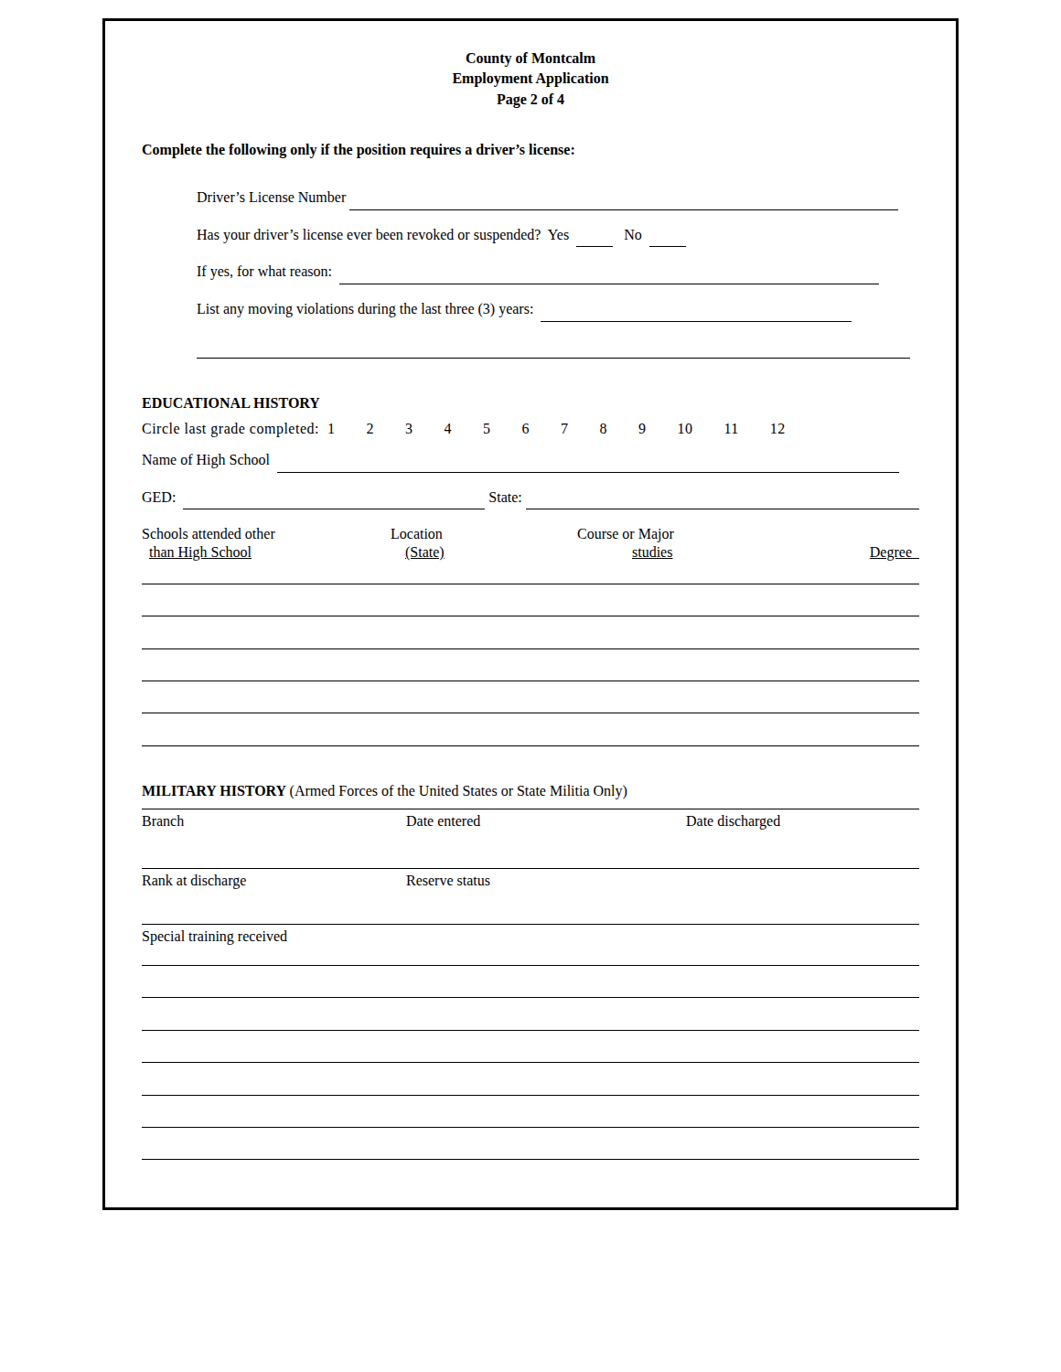County of Montcalm
Employment Application
Page 2 of 4
Complete the following only if the position requires a driver’s license:
Driver’s License Number
Has your driver’s license ever been revoked or suspended? Yes No
If yes, for what reason:
List any moving violations during the last three (3) years:
EDUCATIONAL HISTORY
Circle last grade completed: 1 2 3 4 5 6 7 8 9 10 11 12
Name of High School
GED: State:
Schools attended other
Location
Course or Major
than High School
(State)
studies
Degree
MILITARY HISTORY (Armed Forces of the United States or State Militia Only)
Branch
Date entered
Date discharged
Rank at discharge
Reserve status
Special training received